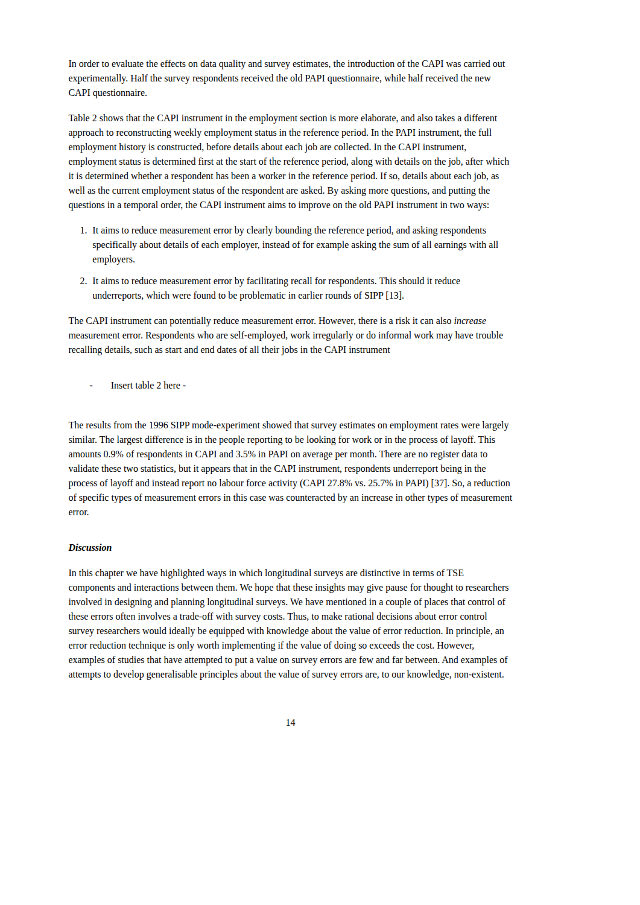In order to evaluate the effects on data quality and survey estimates, the introduction of the CAPI was carried out experimentally. Half the survey respondents received the old PAPI questionnaire, while half received the new CAPI questionnaire.
Table 2 shows that the CAPI instrument in the employment section is more elaborate, and also takes a different approach to reconstructing weekly employment status in the reference period. In the PAPI instrument, the full employment history is constructed, before details about each job are collected. In the CAPI instrument, employment status is determined first at the start of the reference period, along with details on the job, after which it is determined whether a respondent has been a worker in the reference period. If so, details about each job, as well as the current employment status of the respondent are asked. By asking more questions, and putting the questions in a temporal order, the CAPI instrument aims to improve on the old PAPI instrument in two ways:
It aims to reduce measurement error by clearly bounding the reference period, and asking respondents specifically about details of each employer, instead of for example asking the sum of all earnings with all employers.
It aims to reduce measurement error by facilitating recall for respondents. This should it reduce underreports, which were found to be problematic in earlier rounds of SIPP [13].
The CAPI instrument can potentially reduce measurement error. However, there is a risk it can also increase measurement error. Respondents who are self-employed, work irregularly or do informal work may have trouble recalling details, such as start and end dates of all their jobs in the CAPI instrument
-Insert table 2 here -
The results from the 1996 SIPP mode-experiment showed that survey estimates on employment rates were largely similar. The largest difference is in the people reporting to be looking for work or in the process of layoff. This amounts 0.9% of respondents in CAPI and 3.5% in PAPI on average per month. There are no register data to validate these two statistics, but it appears that in the CAPI instrument, respondents underreport being in the process of layoff and instead report no labour force activity (CAPI 27.8% vs. 25.7% in PAPI) [37]. So, a reduction of specific types of measurement errors in this case was counteracted by an increase in other types of measurement error.
Discussion
In this chapter we have highlighted ways in which longitudinal surveys are distinctive in terms of TSE components and interactions between them. We hope that these insights may give pause for thought to researchers involved in designing and planning longitudinal surveys. We have mentioned in a couple of places that control of these errors often involves a trade-off with survey costs. Thus, to make rational decisions about error control survey researchers would ideally be equipped with knowledge about the value of error reduction. In principle, an error reduction technique is only worth implementing if the value of doing so exceeds the cost. However, examples of studies that have attempted to put a value on survey errors are few and far between. And examples of attempts to develop generalisable principles about the value of survey errors are, to our knowledge, non-existent.
14